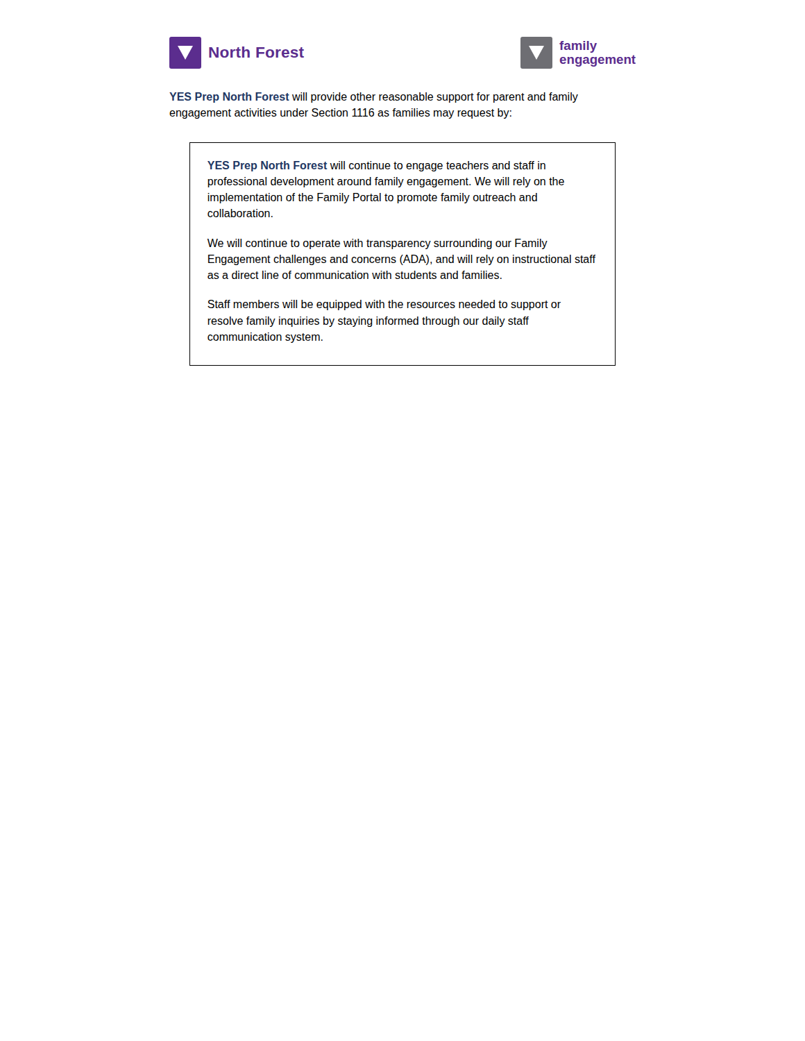North Forest
family engagement
YES Prep North Forest will provide other reasonable support for parent and family engagement activities under Section 1116 as families may request by:
YES Prep North Forest will continue to engage teachers and staff in professional development around family engagement. We will rely on the implementation of the Family Portal to promote family outreach and collaboration.
We will continue to operate with transparency surrounding our Family Engagement challenges and concerns (ADA), and will rely on instructional staff as a direct line of communication with students and families.
Staff members will be equipped with the resources needed to support or resolve family inquiries by staying informed through our daily staff communication system.